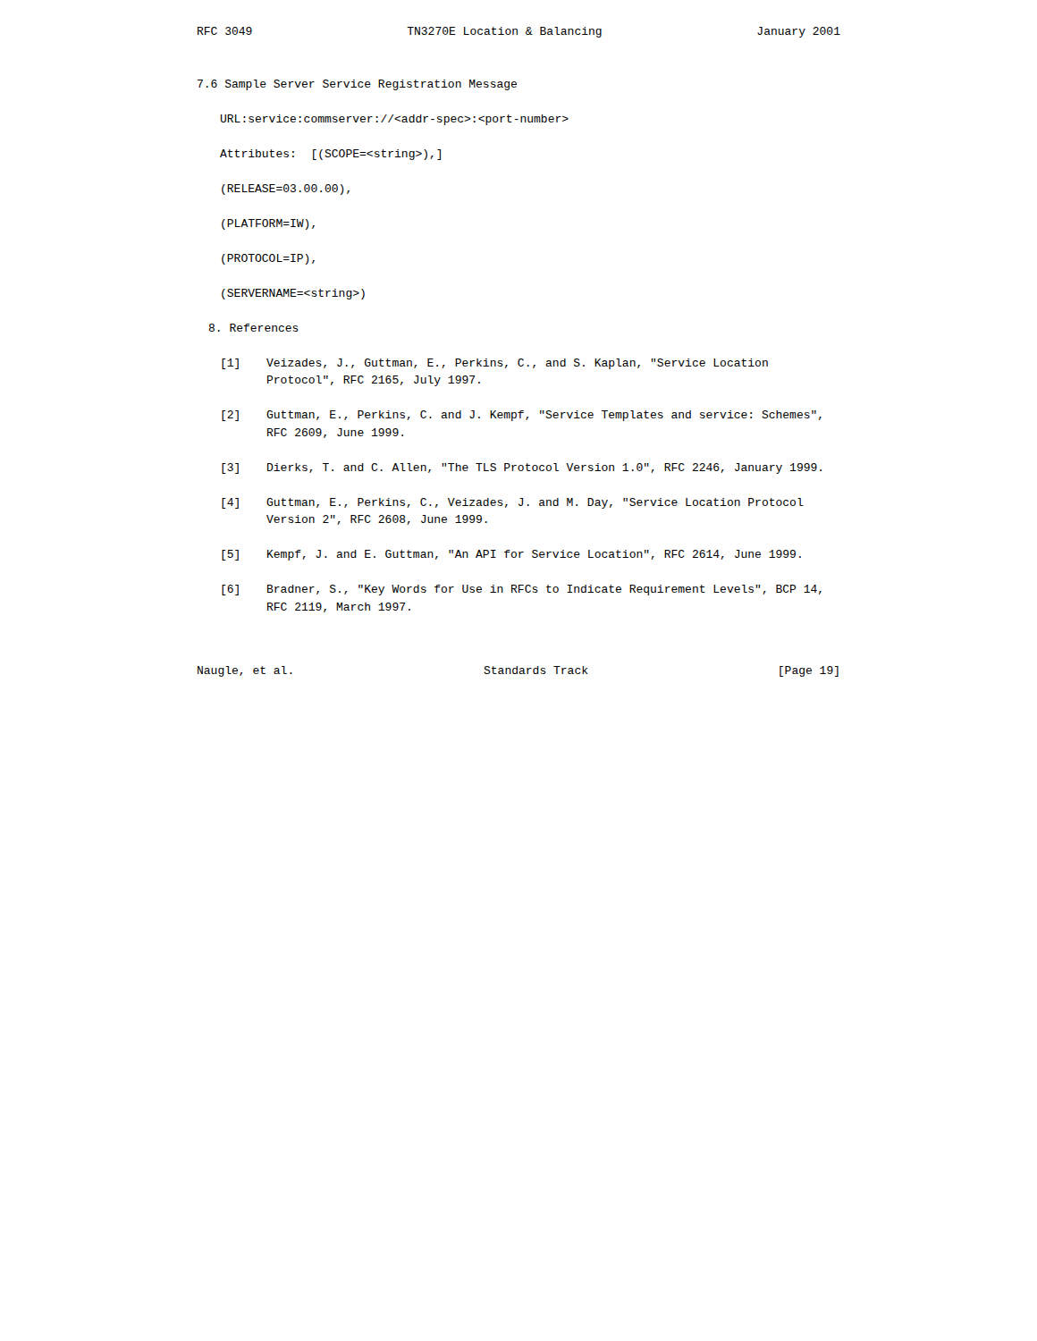RFC 3049 TN3270E Location & Balancing January 2001
7.6 Sample Server Service Registration Message
URL:service:commserver://<addr-spec>:<port-number>
Attributes: [(SCOPE=<string>),]
(RELEASE=03.00.00),
(PLATFORM=IW),
(PROTOCOL=IP),
(SERVERNAME=<string>)
8. References
[1] Veizades, J., Guttman, E., Perkins, C., and S. Kaplan, "Service Location Protocol", RFC 2165, July 1997.
[2] Guttman, E., Perkins, C. and J. Kempf, "Service Templates and service: Schemes", RFC 2609, June 1999.
[3] Dierks, T. and C. Allen, "The TLS Protocol Version 1.0", RFC 2246, January 1999.
[4] Guttman, E., Perkins, C., Veizades, J. and M. Day, "Service Location Protocol Version 2", RFC 2608, June 1999.
[5] Kempf, J. and E. Guttman, "An API for Service Location", RFC 2614, June 1999.
[6] Bradner, S., "Key Words for Use in RFCs to Indicate Requirement Levels", BCP 14, RFC 2119, March 1997.
Naugle, et al. Standards Track [Page 19]